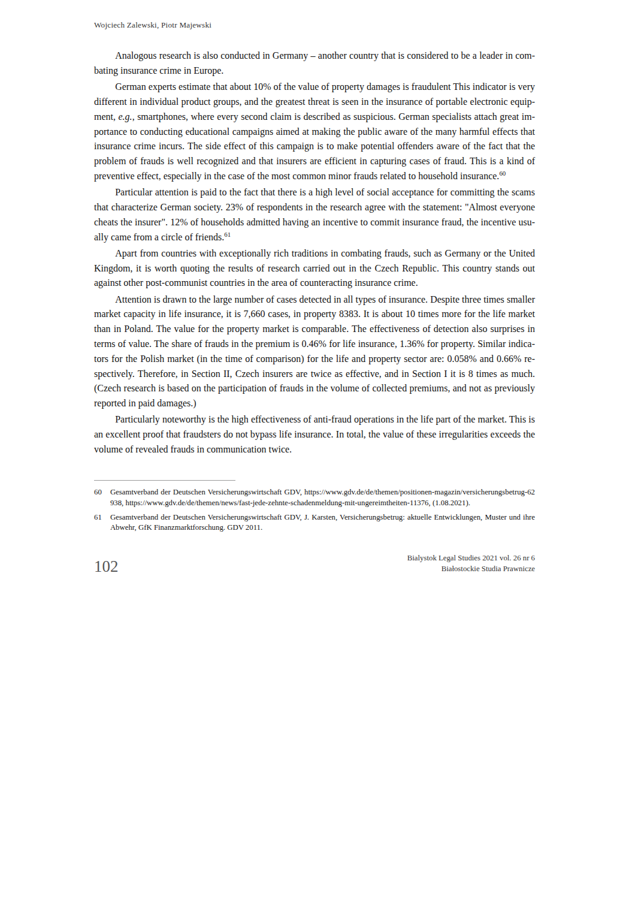Wojciech Zalewski, Piotr Majewski
Analogous research is also conducted in Germany – another country that is considered to be a leader in combating insurance crime in Europe.
German experts estimate that about 10% of the value of property damages is fraudulent This indicator is very different in individual product groups, and the greatest threat is seen in the insurance of portable electronic equipment, e.g., smartphones, where every second claim is described as suspicious. German specialists attach great importance to conducting educational campaigns aimed at making the public aware of the many harmful effects that insurance crime incurs. The side effect of this campaign is to make potential offenders aware of the fact that the problem of frauds is well recognized and that insurers are efficient in capturing cases of fraud. This is a kind of preventive effect, especially in the case of the most common minor frauds related to household insurance.60
Particular attention is paid to the fact that there is a high level of social acceptance for committing the scams that characterize German society. 23% of respondents in the research agree with the statement: "Almost everyone cheats the insurer". 12% of households admitted having an incentive to commit insurance fraud, the incentive usually came from a circle of friends.61
Apart from countries with exceptionally rich traditions in combating frauds, such as Germany or the United Kingdom, it is worth quoting the results of research carried out in the Czech Republic. This country stands out against other post-communist countries in the area of counteracting insurance crime.
Attention is drawn to the large number of cases detected in all types of insurance. Despite three times smaller market capacity in life insurance, it is 7,660 cases, in property 8383. It is about 10 times more for the life market than in Poland. The value for the property market is comparable. The effectiveness of detection also surprises in terms of value. The share of frauds in the premium is 0.46% for life insurance, 1.36% for property. Similar indicators for the Polish market (in the time of comparison) for the life and property sector are: 0.058% and 0.66% respectively. Therefore, in Section II, Czech insurers are twice as effective, and in Section I it is 8 times as much. (Czech research is based on the participation of frauds in the volume of collected premiums, and not as previously reported in paid damages.)
Particularly noteworthy is the high effectiveness of anti-fraud operations in the life part of the market. This is an excellent proof that fraudsters do not bypass life insurance. In total, the value of these irregularities exceeds the volume of revealed frauds in communication twice.
60 Gesamtverband der Deutschen Versicherungswirtschaft GDV, https://www.gdv.de/de/themen/positionen-magazin/versicherungsbetrug-62938, https://www.gdv.de/de/themen/news/fast-jede-zehnte-schadenmeldung-mit-ungereimtheiten-11376, (1.08.2021).
61 Gesamtverband der Deutschen Versicherungswirtschaft GDV, J. Karsten, Versicherungsbetrug: aktuelle Entwicklungen, Muster und ihre Abwehr, GfK Finanzmarktforschung. GDV 2011.
102
Bialystok Legal Studies 2021 vol. 26 nr 6
Białostockie Studia Prawnicze